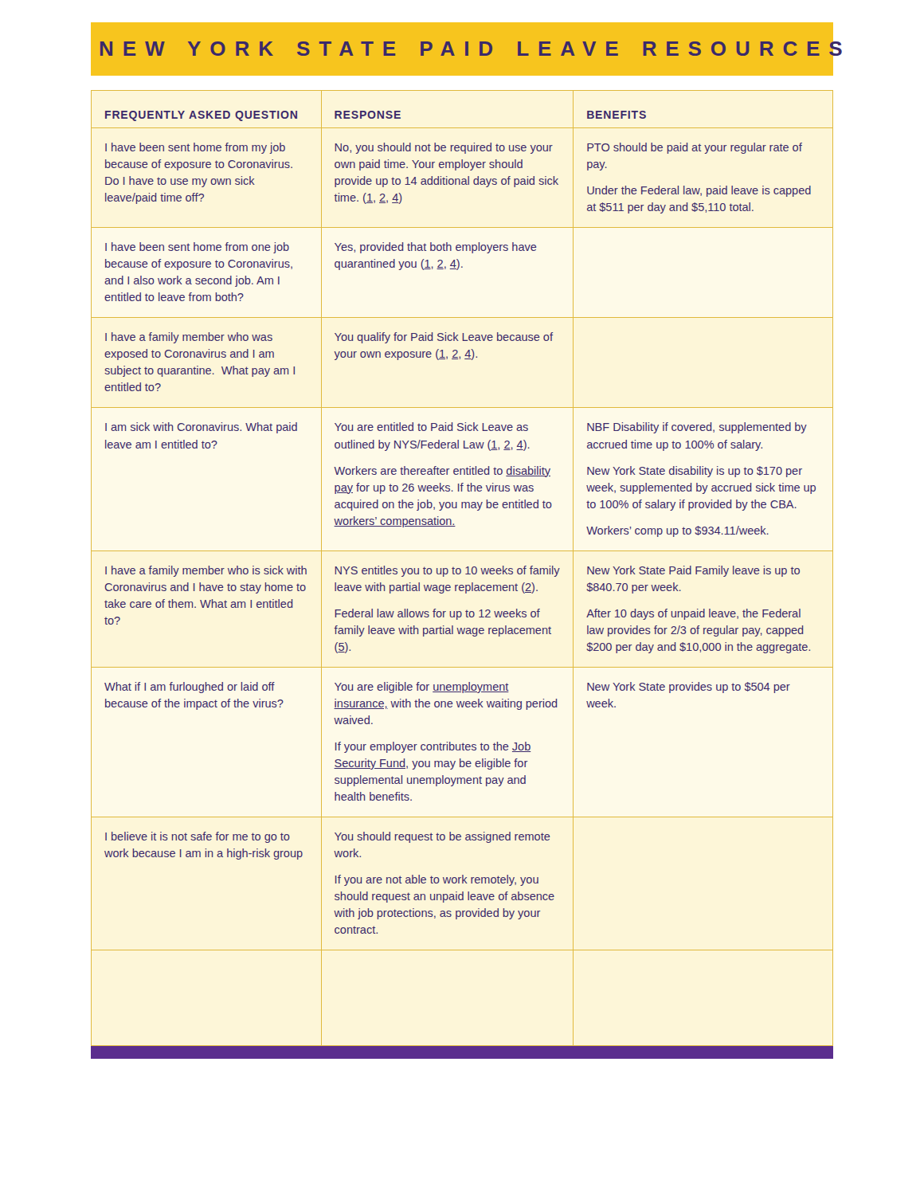NEW YORK STATE PAID LEAVE RESOURCES
| Frequently Asked Question | Response | Benefits |
| --- | --- | --- |
| I have been sent home from my job because of exposure to Coronavirus. Do I have to use my own sick leave/paid time off? | No, you should not be required to use your own paid time. Your employer should provide up to 14 additional days of paid sick time. ( 1 , 2 , 4 ) | PTO should be paid at your regular rate of pay. Under the Federal law, paid leave is capped at $511 per day and $5,110 total. |
| I have been sent home from one job because of exposure to Coronavirus, and I also work a second job. Am I entitled to leave from both? | Yes, provided that both employers have quarantined you ( 1 , 2 , 4 ). | |
| I have a family member who was exposed to Coronavirus and I am subject to quarantine. What pay am I entitled to? | You qualify for Paid Sick Leave because of your own exposure ( 1 , 2 , 4 ). | |
| I am sick with Coronavirus. What paid leave am I entitled to? | You are entitled to Paid Sick Leave as outlined by NYS/Federal Law ( 1 , 2 , 4 ). Workers are thereafter entitled to disability pay for up to 26 weeks. If the virus was acquired on the job, you may be entitled to workers’ compensation. | NBF Disability if covered, supplemented by accrued time up to 100% of salary. New York State disability is up to $170 per week, supplemented by accrued sick time up to 100% of salary if provided by the CBA. Workers’ comp up to $934.11/week. |
| I have a family member who is sick with Coronavirus and I have to stay home to take care of them. What am I entitled to? | NYS entitles you to up to 10 weeks of family leave with partial wage replacement ( 2 ). Federal law allows for up to 12 weeks of family leave with partial wage replacement ( 5 ). | New York State Paid Family leave is up to $840.70 per week. After 10 days of unpaid leave, the Federal law provides for 2/3 of regular pay, capped $200 per day and $10,000 in the aggregate. |
| What if I am furloughed or laid off because of the impact of the virus? | You are eligible for unemployment insurance, with the one week waiting period waived. If your employer contributes to the Job Security Fund, you may be eligible for supplemental unemployment pay and health benefits. | New York State provides up to $504 per week. |
| I believe it is not safe for me to go to work because I am in a high-risk group | You should request to be assigned remote work. If you are not able to work remotely, you should request an unpaid leave of absence with job protections, as provided by your contract. | |